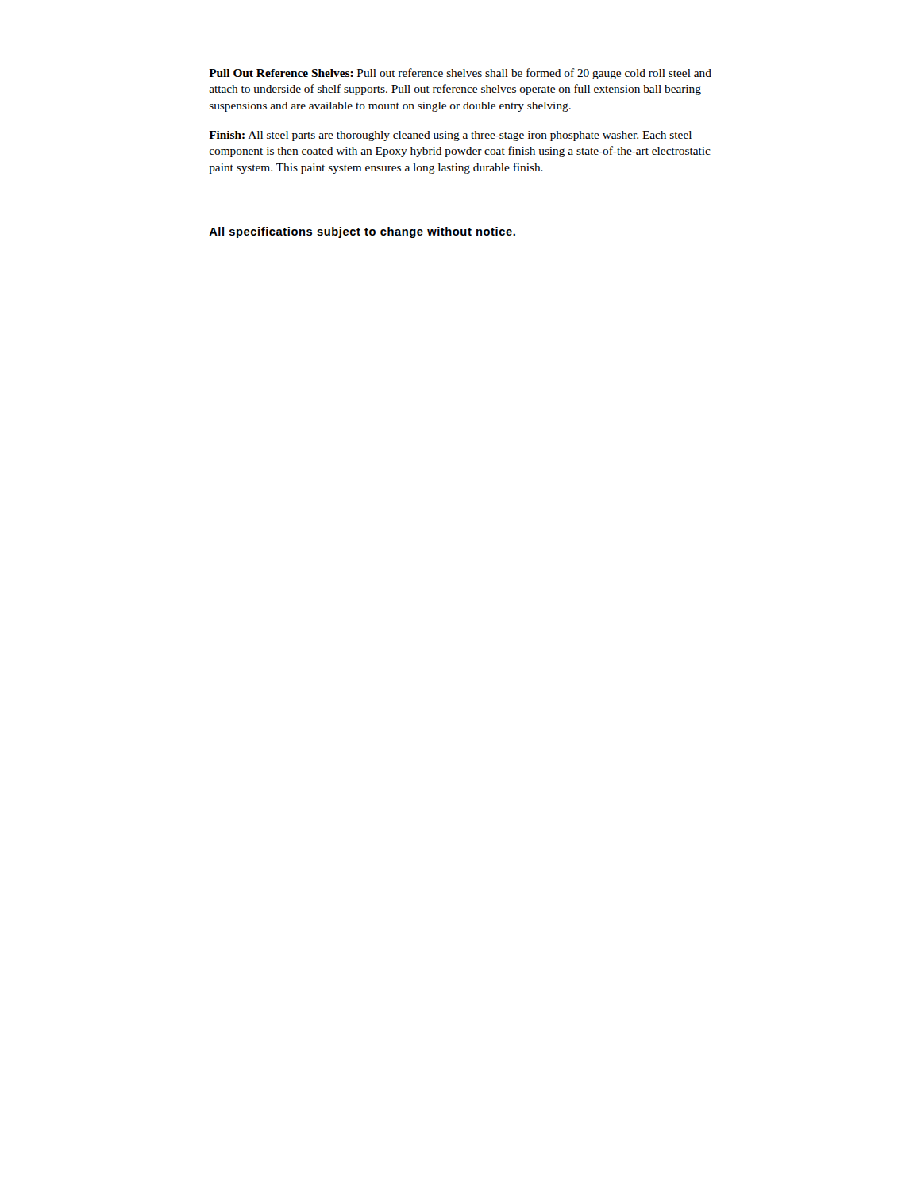Pull Out Reference Shelves: Pull out reference shelves shall be formed of 20 gauge cold roll steel and attach to underside of shelf supports. Pull out reference shelves operate on full extension ball bearing suspensions and are available to mount on single or double entry shelving.
Finish: All steel parts are thoroughly cleaned using a three-stage iron phosphate washer. Each steel component is then coated with an Epoxy hybrid powder coat finish using a state-of-the-art electrostatic paint system. This paint system ensures a long lasting durable finish.
All specifications subject to change without notice.